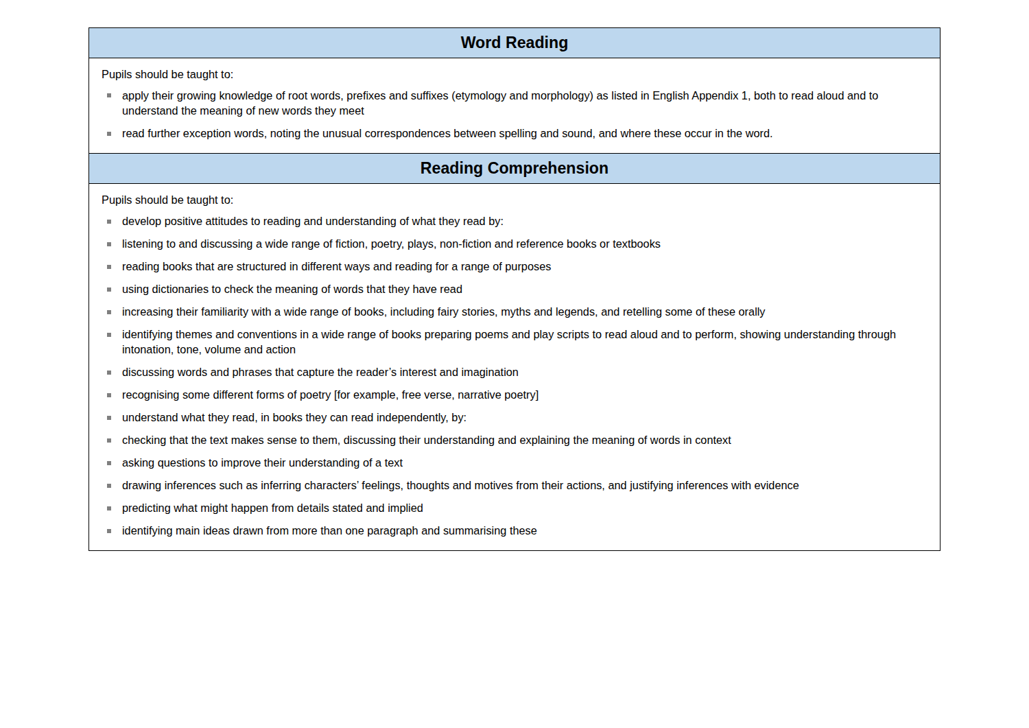Word Reading
Pupils should be taught to:
apply their growing knowledge of root words, prefixes and suffixes (etymology and morphology) as listed in English Appendix 1, both to read aloud and to understand the meaning of new words they meet
read further exception words, noting the unusual correspondences between spelling and sound, and where these occur in the word.
Reading Comprehension
Pupils should be taught to:
develop positive attitudes to reading and understanding of what they read by:
listening to and discussing a wide range of fiction, poetry, plays, non-fiction and reference books or textbooks
reading books that are structured in different ways and reading for a range of purposes
using dictionaries to check the meaning of words that they have read
increasing their familiarity with a wide range of books, including fairy stories, myths and legends, and retelling some of these orally
identifying themes and conventions in a wide range of books preparing poems and play scripts to read aloud and to perform, showing understanding through intonation, tone, volume and action
discussing words and phrases that capture the reader’s interest and imagination
recognising some different forms of poetry [for example, free verse, narrative poetry]
understand what they read, in books they can read independently, by:
checking that the text makes sense to them, discussing their understanding and explaining the meaning of words in context
asking questions to improve their understanding of a text
drawing inferences such as inferring characters’ feelings, thoughts and motives from their actions, and justifying inferences with evidence
predicting what might happen from details stated and implied
identifying main ideas drawn from more than one paragraph and summarising these